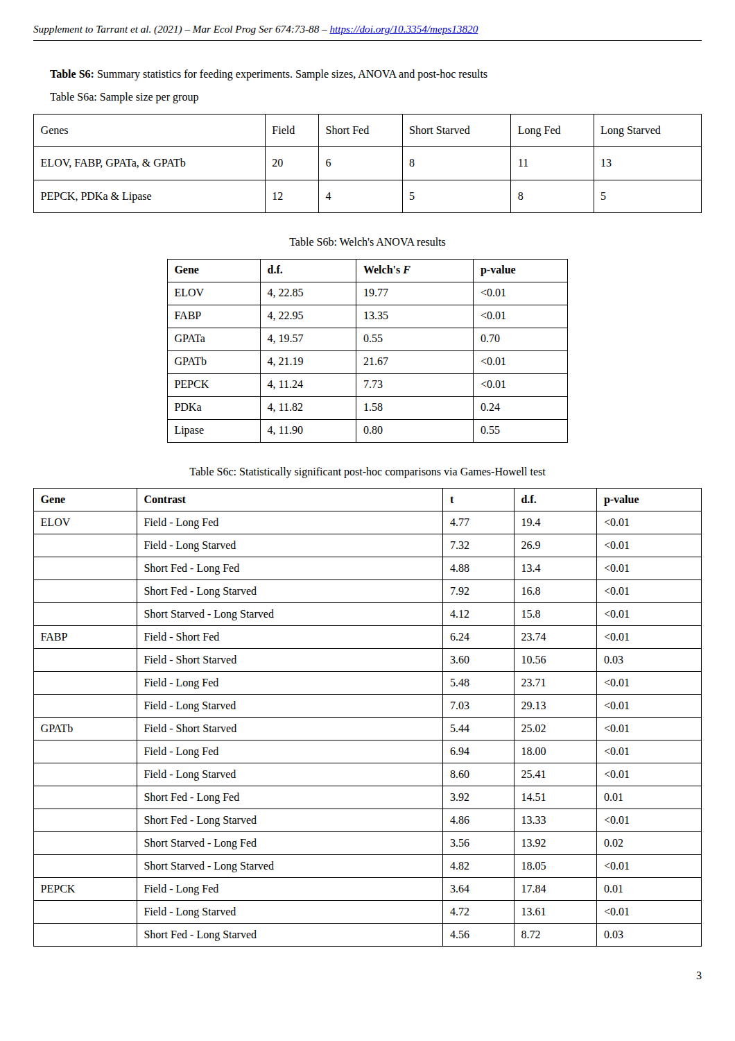Supplement to Tarrant et al. (2021) – Mar Ecol Prog Ser 674:73-88 – https://doi.org/10.3354/meps13820
Table S6: Summary statistics for feeding experiments. Sample sizes, ANOVA and post-hoc results
Table S6a: Sample size per group
| Genes | Field | Short Fed | Short Starved | Long Fed | Long Starved |
| ELOV, FABP, GPATa, & GPATb | 20 | 6 | 8 | 11 | 13 |
| PEPCK, PDKa & Lipase | 12 | 4 | 5 | 8 | 5 |
Table S6b: Welch's ANOVA results
| Gene | d.f. | Welch's F | p-value |
| --- | --- | --- | --- |
| ELOV | 4, 22.85 | 19.77 | <0.01 |
| FABP | 4, 22.95 | 13.35 | <0.01 |
| GPATa | 4, 19.57 | 0.55 | 0.70 |
| GPATb | 4, 21.19 | 21.67 | <0.01 |
| PEPCK | 4, 11.24 | 7.73 | <0.01 |
| PDKa | 4, 11.82 | 1.58 | 0.24 |
| Lipase | 4, 11.90 | 0.80 | 0.55 |
Table S6c: Statistically significant post-hoc comparisons via Games-Howell test
| Gene | Contrast | t | d.f. | p-value |
| --- | --- | --- | --- | --- |
| ELOV | Field - Long Fed | 4.77 | 19.4 | <0.01 |
| | Field - Long Starved | 7.32 | 26.9 | <0.01 |
| | Short Fed - Long Fed | 4.88 | 13.4 | <0.01 |
| | Short Fed - Long Starved | 7.92 | 16.8 | <0.01 |
| | Short Starved - Long Starved | 4.12 | 15.8 | <0.01 |
| FABP | Field - Short Fed | 6.24 | 23.74 | <0.01 |
| | Field - Short Starved | 3.60 | 10.56 | 0.03 |
| | Field - Long Fed | 5.48 | 23.71 | <0.01 |
| | Field - Long Starved | 7.03 | 29.13 | <0.01 |
| GPATb | Field - Short Starved | 5.44 | 25.02 | <0.01 |
| | Field - Long Fed | 6.94 | 18.00 | <0.01 |
| | Field - Long Starved | 8.60 | 25.41 | <0.01 |
| | Short Fed - Long Fed | 3.92 | 14.51 | 0.01 |
| | Short Fed - Long Starved | 4.86 | 13.33 | <0.01 |
| | Short Starved - Long Fed | 3.56 | 13.92 | 0.02 |
| | Short Starved - Long Starved | 4.82 | 18.05 | <0.01 |
| PEPCK | Field - Long Fed | 3.64 | 17.84 | 0.01 |
| | Field - Long Starved | 4.72 | 13.61 | <0.01 |
| | Short Fed - Long Starved | 4.56 | 8.72 | 0.03 |
3